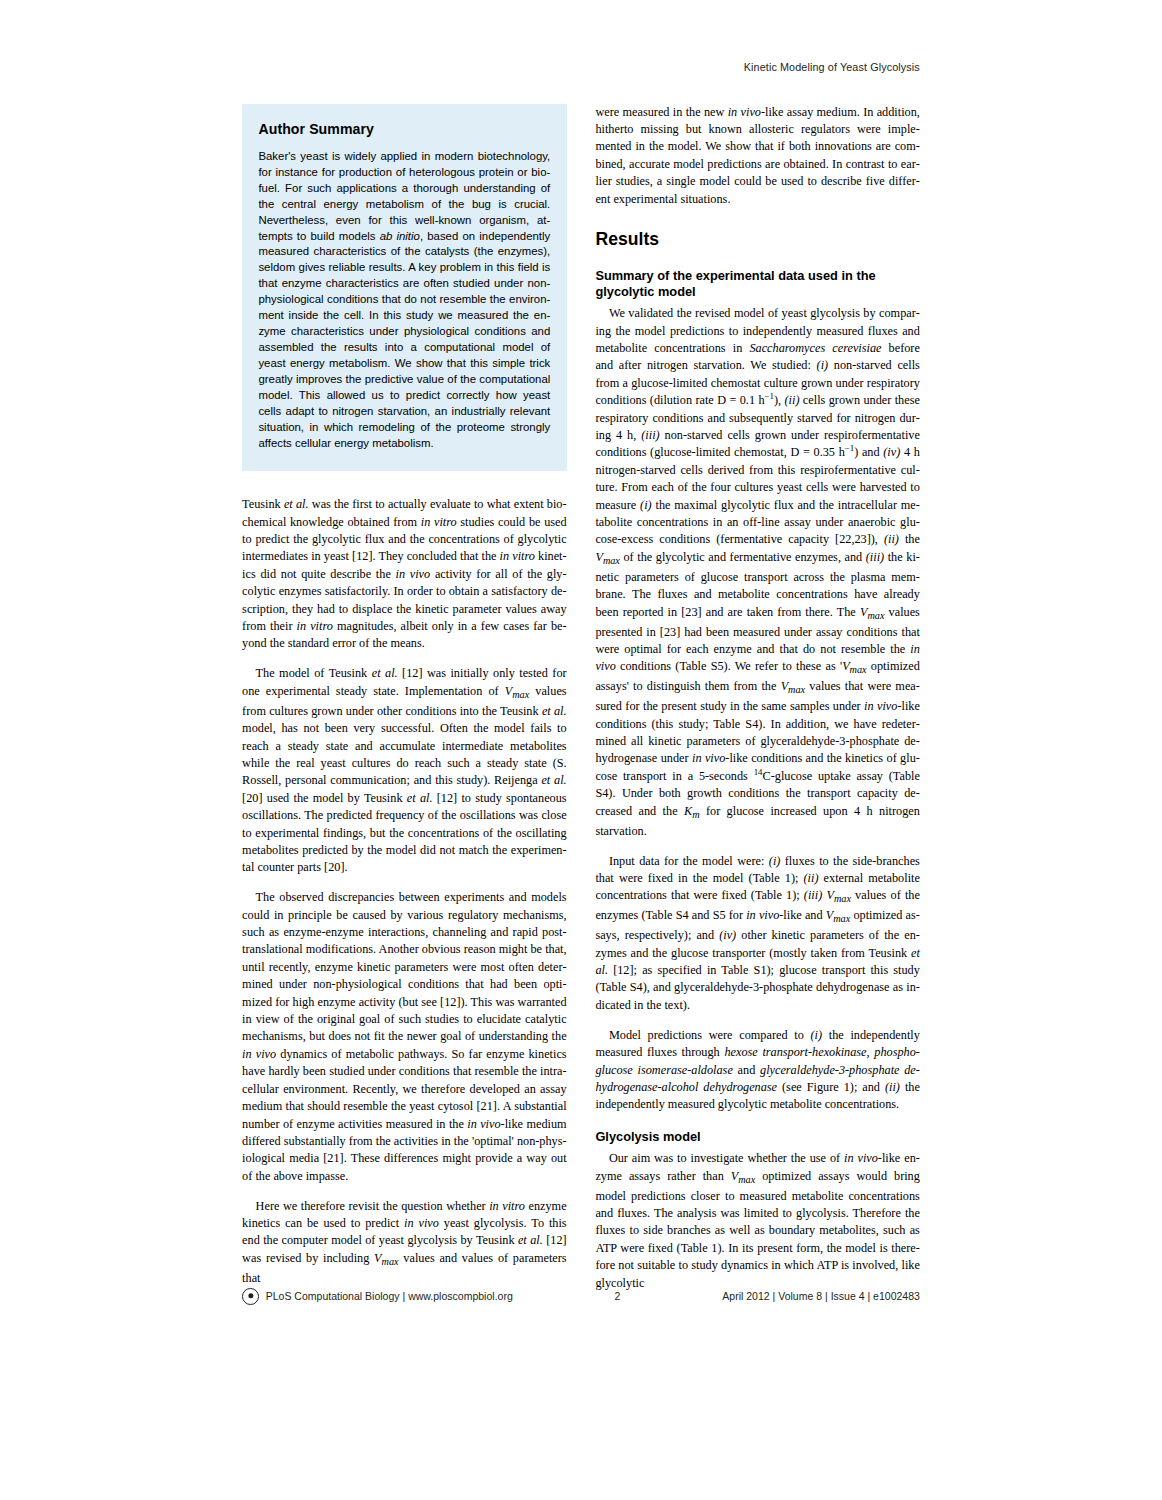Kinetic Modeling of Yeast Glycolysis
Author Summary
Baker's yeast is widely applied in modern biotechnology, for instance for production of heterologous protein or biofuel. For such applications a thorough understanding of the central energy metabolism of the bug is crucial. Nevertheless, even for this well-known organism, attempts to build models ab initio, based on independently measured characteristics of the catalysts (the enzymes), seldom gives reliable results. A key problem in this field is that enzyme characteristics are often studied under non-physiological conditions that do not resemble the environment inside the cell. In this study we measured the enzyme characteristics under physiological conditions and assembled the results into a computational model of yeast energy metabolism. We show that this simple trick greatly improves the predictive value of the computational model. This allowed us to predict correctly how yeast cells adapt to nitrogen starvation, an industrially relevant situation, in which remodeling of the proteome strongly affects cellular energy metabolism.
Teusink et al. was the first to actually evaluate to what extent biochemical knowledge obtained from in vitro studies could be used to predict the glycolytic flux and the concentrations of glycolytic intermediates in yeast [12]. They concluded that the in vitro kinetics did not quite describe the in vivo activity for all of the glycolytic enzymes satisfactorily. In order to obtain a satisfactory description, they had to displace the kinetic parameter values away from their in vitro magnitudes, albeit only in a few cases far beyond the standard error of the means.
The model of Teusink et al. [12] was initially only tested for one experimental steady state. Implementation of Vmax values from cultures grown under other conditions into the Teusink et al. model, has not been very successful. Often the model fails to reach a steady state and accumulate intermediate metabolites while the real yeast cultures do reach such a steady state (S. Rossell, personal communication; and this study). Reijenga et al. [20] used the model by Teusink et al. [12] to study spontaneous oscillations. The predicted frequency of the oscillations was close to experimental findings, but the concentrations of the oscillating metabolites predicted by the model did not match the experimental counter parts [20].
The observed discrepancies between experiments and models could in principle be caused by various regulatory mechanisms, such as enzyme-enzyme interactions, channeling and rapid posttranslational modifications. Another obvious reason might be that, until recently, enzyme kinetic parameters were most often determined under non-physiological conditions that had been optimized for high enzyme activity (but see [12]). This was warranted in view of the original goal of such studies to elucidate catalytic mechanisms, but does not fit the newer goal of understanding the in vivo dynamics of metabolic pathways. So far enzyme kinetics have hardly been studied under conditions that resemble the intracellular environment. Recently, we therefore developed an assay medium that should resemble the yeast cytosol [21]. A substantial number of enzyme activities measured in the in vivo-like medium differed substantially from the activities in the 'optimal' non-physiological media [21]. These differences might provide a way out of the above impasse.
Here we therefore revisit the question whether in vitro enzyme kinetics can be used to predict in vivo yeast glycolysis. To this end the computer model of yeast glycolysis by Teusink et al. [12] was revised by including Vmax values and values of parameters that
were measured in the new in vivo-like assay medium. In addition, hitherto missing but known allosteric regulators were implemented in the model. We show that if both innovations are combined, accurate model predictions are obtained. In contrast to earlier studies, a single model could be used to describe five different experimental situations.
Results
Summary of the experimental data used in the glycolytic model
We validated the revised model of yeast glycolysis by comparing the model predictions to independently measured fluxes and metabolite concentrations in Saccharomyces cerevisiae before and after nitrogen starvation. We studied: (i) non-starved cells from a glucose-limited chemostat culture grown under respiratory conditions (dilution rate D = 0.1 h−1), (ii) cells grown under these respiratory conditions and subsequently starved for nitrogen during 4 h, (iii) non-starved cells grown under respirofermentative conditions (glucose-limited chemostat, D = 0.35 h−1) and (iv) 4 h nitrogen-starved cells derived from this respirofermentative culture. From each of the four cultures yeast cells were harvested to measure (i) the maximal glycolytic flux and the intracellular metabolite concentrations in an off-line assay under anaerobic glucose-excess conditions (fermentative capacity [22,23]), (ii) the Vmax of the glycolytic and fermentative enzymes, and (iii) the kinetic parameters of glucose transport across the plasma membrane. The fluxes and metabolite concentrations have already been reported in [23] and are taken from there. The Vmax values presented in [23] had been measured under assay conditions that were optimal for each enzyme and that do not resemble the in vivo conditions (Table S5). We refer to these as 'Vmax optimized assays' to distinguish them from the Vmax values that were measured for the present study in the same samples under in vivo-like conditions (this study; Table S4). In addition, we have redetermined all kinetic parameters of glyceraldehyde-3-phosphate dehydrogenase under in vivo-like conditions and the kinetics of glucose transport in a 5-seconds 14C-glucose uptake assay (Table S4). Under both growth conditions the transport capacity decreased and the Km for glucose increased upon 4 h nitrogen starvation.
Input data for the model were: (i) fluxes to the side-branches that were fixed in the model (Table 1); (ii) external metabolite concentrations that were fixed (Table 1); (iii) Vmax values of the enzymes (Table S4 and S5 for in vivo-like and Vmax optimized assays, respectively); and (iv) other kinetic parameters of the enzymes and the glucose transporter (mostly taken from Teusink et al. [12]; as specified in Table S1); glucose transport this study (Table S4), and glyceraldehyde-3-phosphate dehydrogenase as indicated in the text).
Model predictions were compared to (i) the independently measured fluxes through hexose transport-hexokinase, phosphoglucose isomerase-aldolase and glyceraldehyde-3-phosphate dehydrogenase-alcohol dehydrogenase (see Figure 1); and (ii) the independently measured glycolytic metabolite concentrations.
Glycolysis model
Our aim was to investigate whether the use of in vivo-like enzyme assays rather than Vmax optimized assays would bring model predictions closer to measured metabolite concentrations and fluxes. The analysis was limited to glycolysis. Therefore the fluxes to side branches as well as boundary metabolites, such as ATP were fixed (Table 1). In its present form, the model is therefore not suitable to study dynamics in which ATP is involved, like glycolytic
PLoS Computational Biology | www.ploscompbiol.org
2
April 2012 | Volume 8 | Issue 4 | e1002483